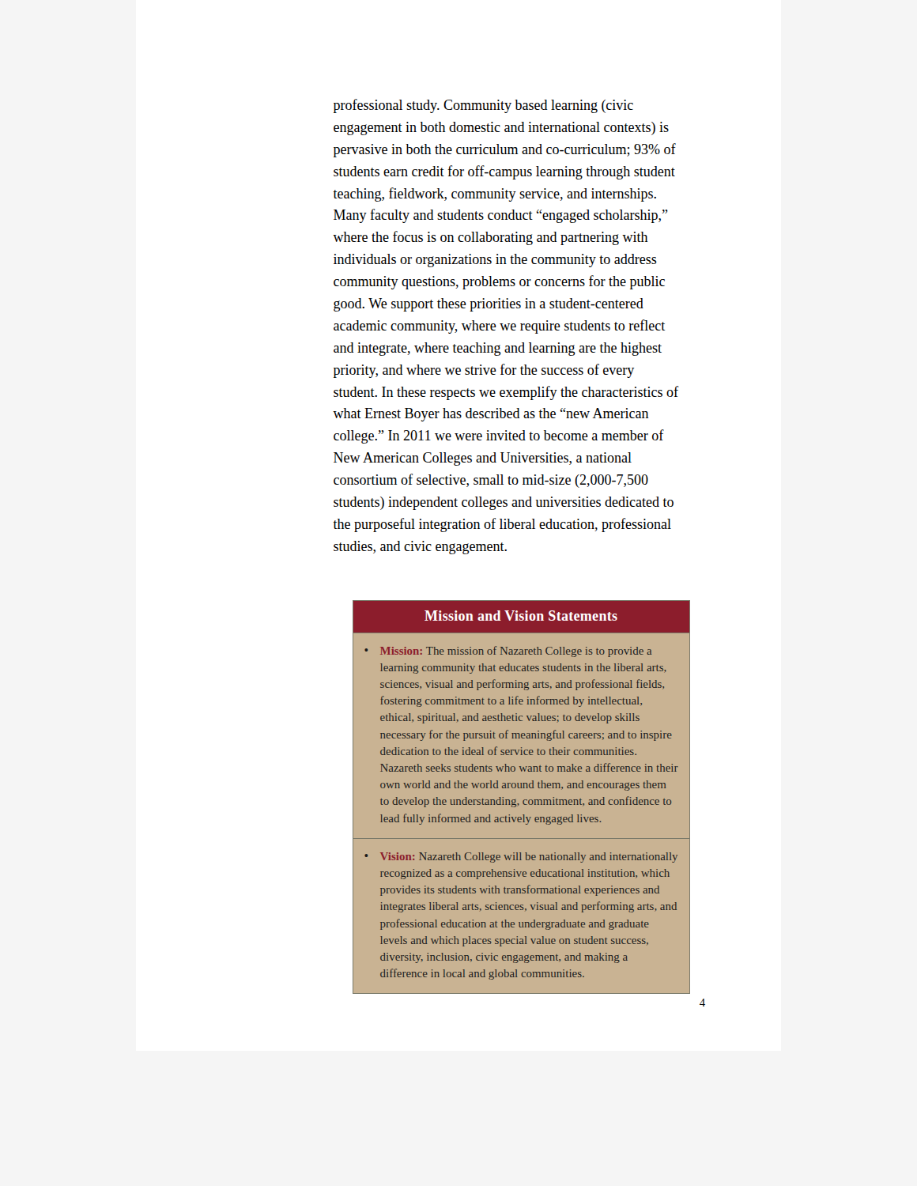professional study. Community based learning (civic engagement in both domestic and international contexts) is pervasive in both the curriculum and co-curriculum; 93% of students earn credit for off-campus learning through student teaching, fieldwork, community service, and internships. Many faculty and students conduct “engaged scholarship,” where the focus is on collaborating and partnering with individuals or organizations in the community to address community questions, problems or concerns for the public good. We support these priorities in a student-centered academic community, where we require students to reflect and integrate, where teaching and learning are the highest priority, and where we strive for the success of every student. In these respects we exemplify the characteristics of what Ernest Boyer has described as the “new American college.” In 2011 we were invited to become a member of New American Colleges and Universities, a national consortium of selective, small to mid-size (2,000-7,500 students) independent colleges and universities dedicated to the purposeful integration of liberal education, professional studies, and civic engagement.
Mission and Vision Statements
Mission: The mission of Nazareth College is to provide a learning community that educates students in the liberal arts, sciences, visual and performing arts, and professional fields, fostering commitment to a life informed by intellectual, ethical, spiritual, and aesthetic values; to develop skills necessary for the pursuit of meaningful careers; and to inspire dedication to the ideal of service to their communities. Nazareth seeks students who want to make a difference in their own world and the world around them, and encourages them to develop the understanding, commitment, and confidence to lead fully informed and actively engaged lives.
Vision: Nazareth College will be nationally and internationally recognized as a comprehensive educational institution, which provides its students with transformational experiences and integrates liberal arts, sciences, visual and performing arts, and professional education at the undergraduate and graduate levels and which places special value on student success, diversity, inclusion, civic engagement, and making a difference in local and global communities.
4